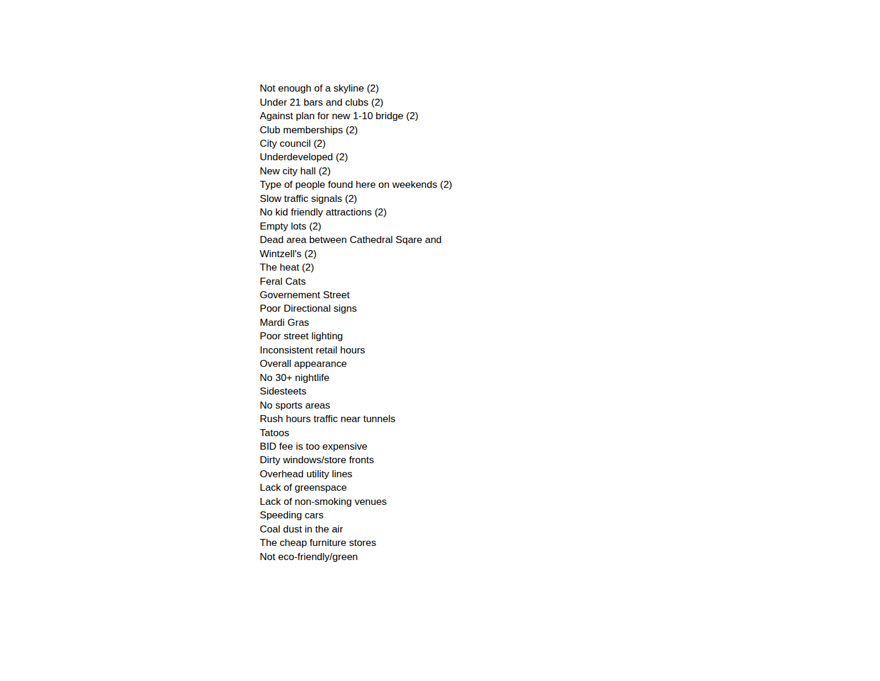Not enough of a skyline (2)
Under 21 bars and clubs (2)
Against plan for new 1-10 bridge (2)
Club memberships (2)
City council (2)
Underdeveloped (2)
New city hall (2)
Type of people found here on weekends (2)
Slow traffic signals (2)
No kid friendly attractions (2)
Empty lots (2)
Dead area between Cathedral Sqare and Wintzell's (2)
The heat (2)
Feral Cats
Governement Street
Poor Directional signs
Mardi Gras
Poor street lighting
Inconsistent retail hours
Overall appearance
No 30+ nightlife
Sidesteets
No sports areas
Rush hours traffic near tunnels
Tatoos
BID fee is too expensive
Dirty windows/store fronts
Overhead utility lines
Lack of greenspace
Lack of non-smoking venues
Speeding cars
Coal dust in the air
The cheap furniture stores
Not eco-friendly/green